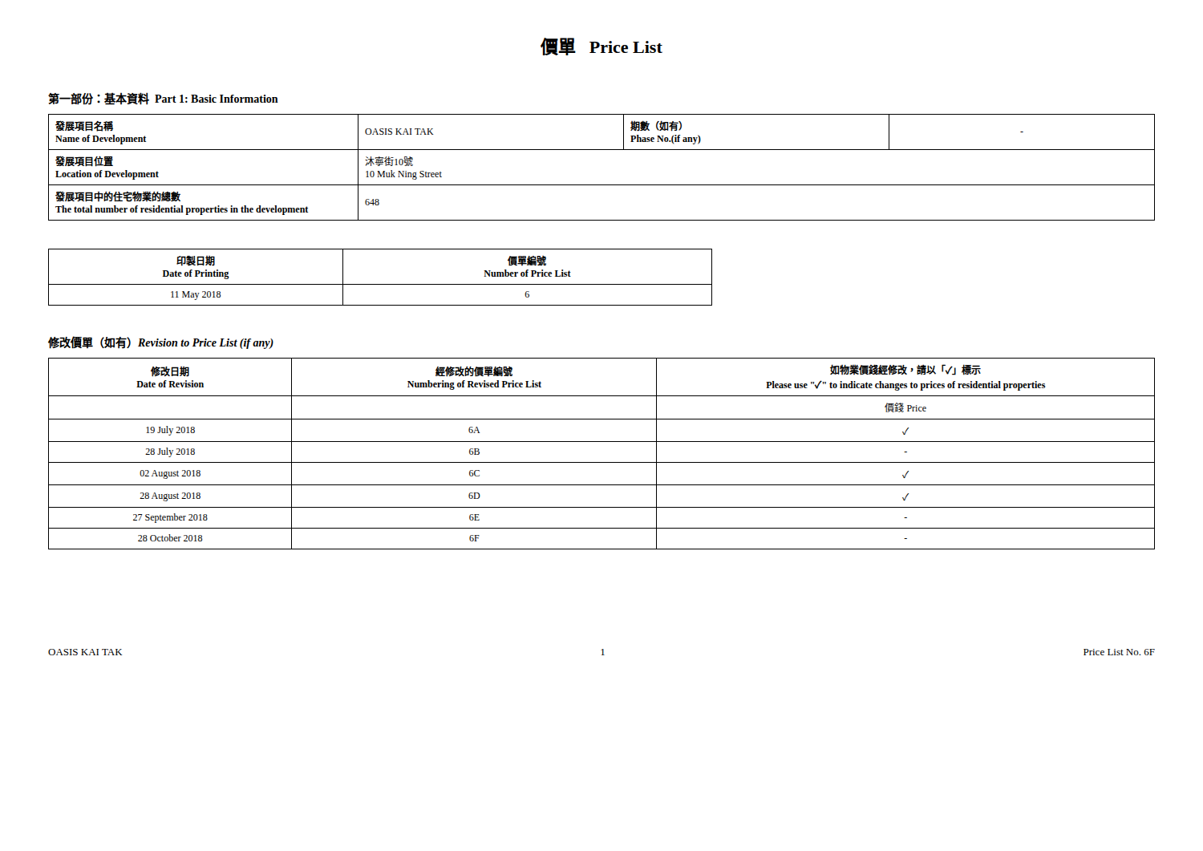價單 Price List
第一部份：基本資料 Part 1: Basic Information
| 發展項目名稱 Name of Development | OASIS KAI TAK | 期數（如有） Phase No.(if any) | - |
| 發展項目位置 Location of Development | 沐寧街10號 10 Muk Ning Street |
| 發展項目中的住宅物業的總數 The total number of residential properties in the development | 648 |
| 印製日期 Date of Printing | 價單編號 Number of Price List |
| --- | --- |
| 11 May 2018 | 6 |
修改價單（如有）Revision to Price List (if any)
| 修改日期 Date of Revision | 經修改的價單編號 Numbering of Revised Price List | 如物業價錢經修改，請以「✓」標示 Please use "✓" to indicate changes to prices of residential properties |
| --- | --- | --- |
| | | 價錢 Price |
| 19 July 2018 | 6A | ✓ |
| 28 July 2018 | 6B | - |
| 02 August 2018 | 6C | ✓ |
| 28 August 2018 | 6D | ✓ |
| 27 September 2018 | 6E | - |
| 28 October 2018 | 6F | - |
OASIS KAI TAK
1
Price List No. 6F